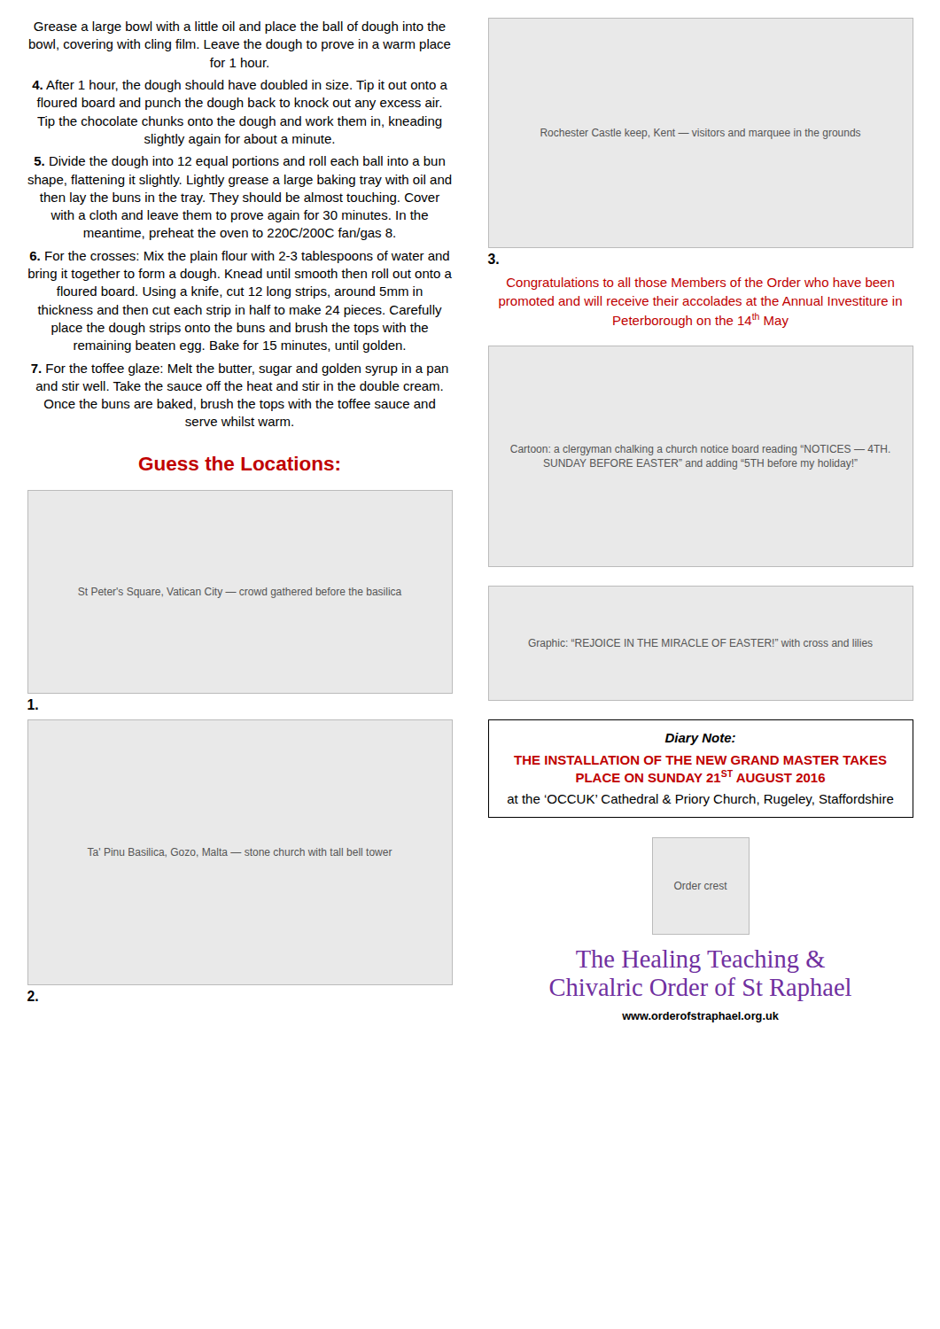Grease a large bowl with a little oil and place the ball of dough into the bowl, covering with cling film. Leave the dough to prove in a warm place for 1 hour.
4. After 1 hour, the dough should have doubled in size. Tip it out onto a floured board and punch the dough back to knock out any excess air. Tip the chocolate chunks onto the dough and work them in, kneading slightly again for about a minute.
5. Divide the dough into 12 equal portions and roll each ball into a bun shape, flattening it slightly. Lightly grease a large baking tray with oil and then lay the buns in the tray. They should be almost touching. Cover with a cloth and leave them to prove again for 30 minutes. In the meantime, preheat the oven to 220C/200C fan/gas 8.
6. For the crosses: Mix the plain flour with 2-3 tablespoons of water and bring it together to form a dough. Knead until smooth then roll out onto a floured board. Using a knife, cut 12 long strips, around 5mm in thickness and then cut each strip in half to make 24 pieces. Carefully place the dough strips onto the buns and brush the tops with the remaining beaten egg. Bake for 15 minutes, until golden.
7. For the toffee glaze: Melt the butter, sugar and golden syrup in a pan and stir well. Take the sauce off the heat and stir in the double cream. Once the buns are baked, brush the tops with the toffee sauce and serve whilst warm.
Guess the Locations:
St Peter's Square, Vatican City — crowd gathered before the basilica
1.
Ta' Pinu Basilica, Gozo, Malta — stone church with tall bell tower
2.
Rochester Castle keep, Kent — visitors and marquee in the grounds
3.
Congratulations to all those Members of the Order who have been promoted and will receive their accolades at the Annual Investiture in Peterborough on the 14th May
Cartoon: a clergyman chalking a church notice board reading “NOTICES — 4TH. SUNDAY BEFORE EASTER” and adding “5TH before my holiday!”
Graphic: “REJOICE IN THE MIRACLE OF EASTER!” with cross and lilies
Diary Note:
THE INSTALLATION OF THE NEW GRAND MASTER TAKES PLACE ON SUNDAY 21ST AUGUST 2016
at the ‘OCCUK’ Cathedral & Priory Church, Rugeley, Staffordshire
Order crest
The Healing Teaching &
Chivalric Order of St Raphael
www.orderofstraphael.org.uk